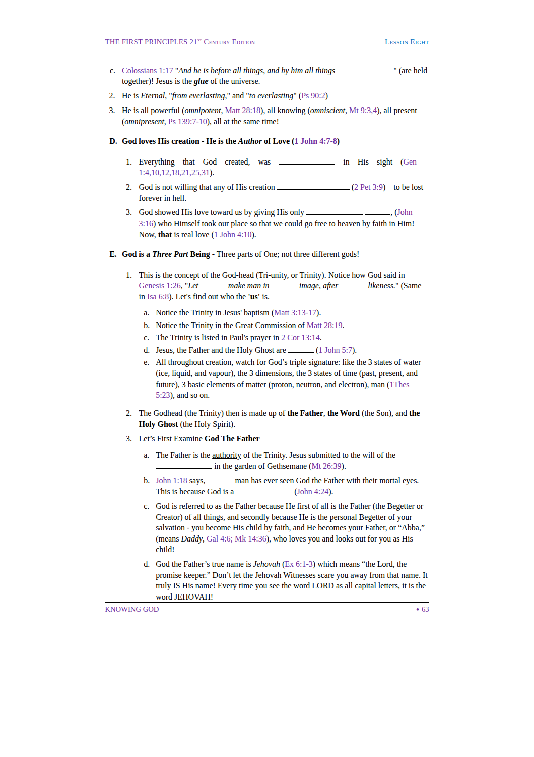THE FIRST PRINCIPLES 21st Century Edition
Lesson Eight
c. Colossians 1:17 "And he is before all things, and by him all things " (are held together)! Jesus is the glue of the universe.
2. He is Eternal, "from everlasting," and "to everlasting" (Ps 90:2)
3. He is all powerful (omnipotent, Matt 28:18), all knowing (omniscient, Mt 9:3,4), all present (omnipresent, Ps 139:7-10), all at the same time!
D. God loves His creation - He is the Author of Love (1 John 4:7-8)
1. Everything that God created, was in His sight (Gen 1:4,10,12,18,21,25,31).
2. God is not willing that any of His creation (2 Pet 3:9) – to be lost forever in hell.
3. God showed His love toward us by giving His only , (John 3:16) who Himself took our place so that we could go free to heaven by faith in Him! Now, that is real love (1 John 4:10).
E. God is a Three Part Being - Three parts of One; not three different gods!
1. This is the concept of the God-head (Tri-unity, or Trinity). Notice how God said in Genesis 1:26, "Let make man in image, after likeness." (Same in Isa 6:8). Let's find out who the 'us' is.
a. Notice the Trinity in Jesus' baptism (Matt 3:13-17).
b. Notice the Trinity in the Great Commission of Matt 28:19.
c. The Trinity is listed in Paul's prayer in 2 Cor 13:14.
d. Jesus, the Father and the Holy Ghost are (1 John 5:7).
e. All throughout creation, watch for God’s triple signature: like the 3 states of water (ice, liquid, and vapour), the 3 dimensions, the 3 states of time (past, present, and future), 3 basic elements of matter (proton, neutron, and electron), man (1Thes 5:23), and so on.
2. The Godhead (the Trinity) then is made up of the Father, the Word (the Son), and the Holy Ghost (the Holy Spirit).
3. Let’s First Examine God The Father
a. The Father is the authority of the Trinity. Jesus submitted to the will of the in the garden of Gethsemane (Mt 26:39).
b. John 1:18 says, man has ever seen God the Father with their mortal eyes. This is because God is a (John 4:24).
c. God is referred to as the Father because He first of all is the Father (the Begetter or Creator) of all things, and secondly because He is the personal Begetter of your salvation - you become His child by faith, and He becomes your Father, or “Abba,” (means Daddy, Gal 4:6; Mk 14:36), who loves you and looks out for you as His child!
d. God the Father’s true name is Jehovah (Ex 6:1-3) which means “the Lord, the promise keeper.” Don’t let the Jehovah Witnesses scare you away from that name. It truly IS His name! Every time you see the word LORD as all capital letters, it is the word JEHOVAH!
KNOWING GOD
•63